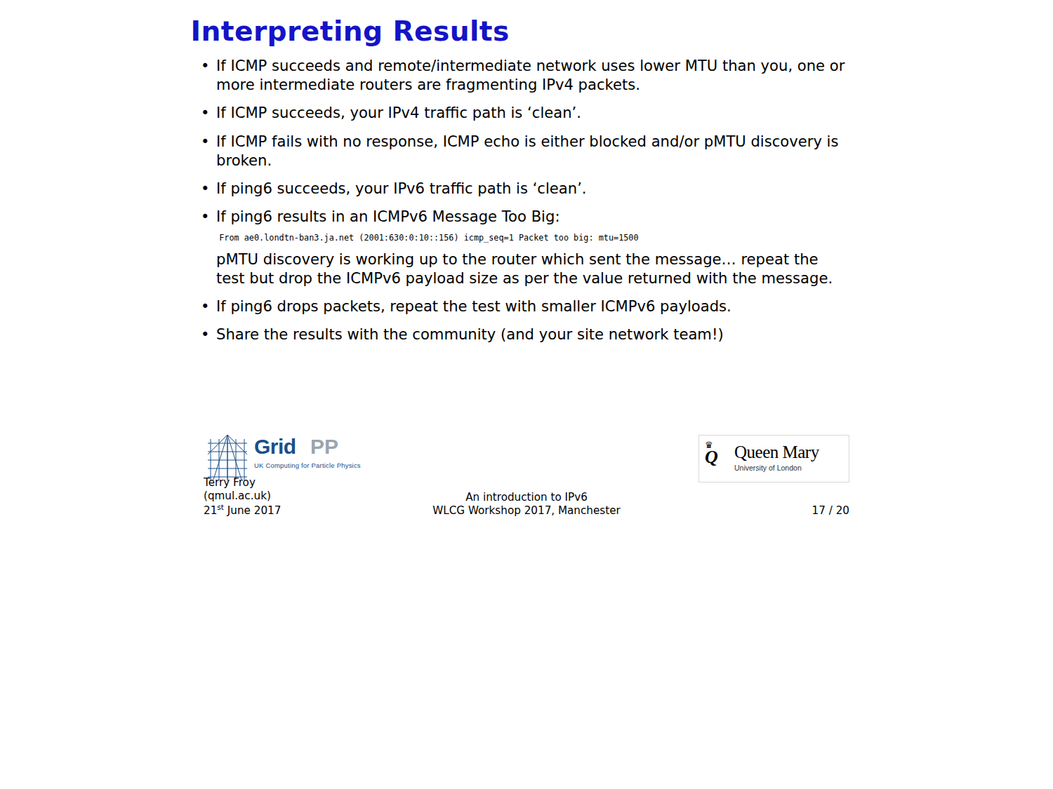Interpreting Results
If ICMP succeeds and remote/intermediate network uses lower MTU than you, one or more intermediate routers are fragmenting IPv4 packets.
If ICMP succeeds, your IPv4 traffic path is ‘clean’.
If ICMP fails with no response, ICMP echo is either blocked and/or pMTU discovery is broken.
If ping6 succeeds, your IPv6 traffic path is ‘clean’.
If ping6 results in an ICMPv6 Message Too Big: From ae0.londtn-ban3.ja.net (2001:630:0:10::156) icmp_seq=1 Packet too big: mtu=1500 pMTU discovery is working up to the router which sent the message… repeat the test but drop the ICMPv6 payload size as per the value returned with the message.
If ping6 drops packets, repeat the test with smaller ICMPv6 payloads.
Share the results with the community (and your site network team!)
Grid PP UK Computing for Particle Physics
♛ Q Queen Mary University of London
Terry Froy
(qmul.ac.uk)
21st June 2017
An introduction to IPv6
WLCG Workshop 2017, Manchester
17 / 20